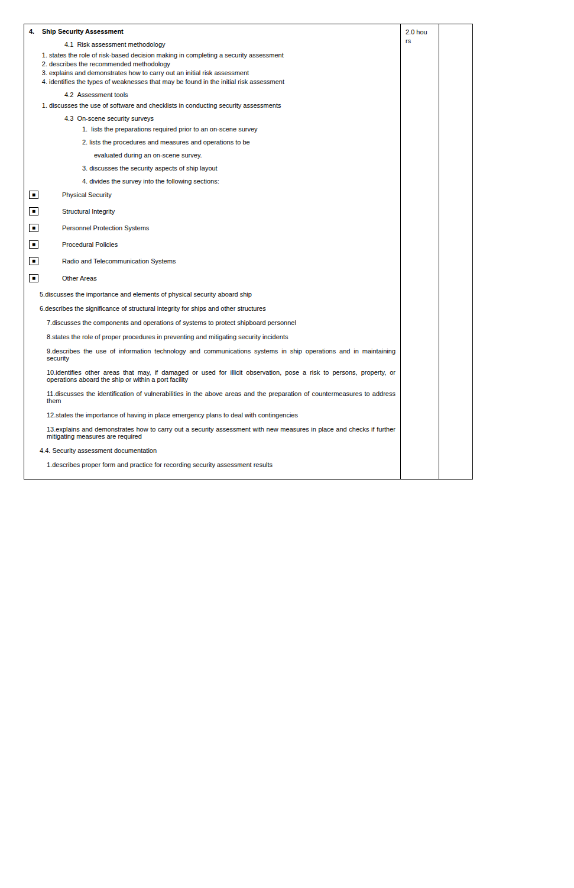| 4. Ship Security Assessment 4.1 Risk assessment methodology states the role of risk-based decision making in completing a security assessment describes the recommended methodology explains and demonstrates how to carry out an initial risk assessment identifies the types of weaknesses that may be found in the initial risk assessment 4.2 Assessment tools discusses the use of software and checklists in conducting security assessments 4.3 On-scene security surveys 1. lists the preparations required prior to an on-scene survey 2. lists the procedures and measures and operations to be evaluated during an on-scene survey. 3. discusses the security aspects of ship layout 4. divides the survey into the following sections: ■ Physical Security ■ Structural Integrity ■ Personnel Protection Systems ■ Procedural Policies ■ Radio and Telecommunication Systems ■ Other Areas 5.discusses the importance and elements of physical security aboard ship 6.describes the significance of structural integrity for ships and other structures 7.discusses the components and operations of systems to protect shipboard personnel 8.states the role of proper procedures in preventing and mitigating security incidents 9.describes the use of information technology and communications systems in ship operations and in maintaining security 10.identifies other areas that may, if damaged or used for illicit observation, pose a risk to persons, property, or operations aboard the ship or within a port facility 11.discusses the identification of vulnerabilities in the above areas and the preparation of countermeasures to address them 12.states the importance of having in place emergency plans to deal with contingencies 13.explains and demonstrates how to carry out a security assessment with new measures in place and checks if further mitigating measures are required 4.4. Security assessment documentation 1.describes proper form and practice for recording security assessment results | 2.0 hou rs | |